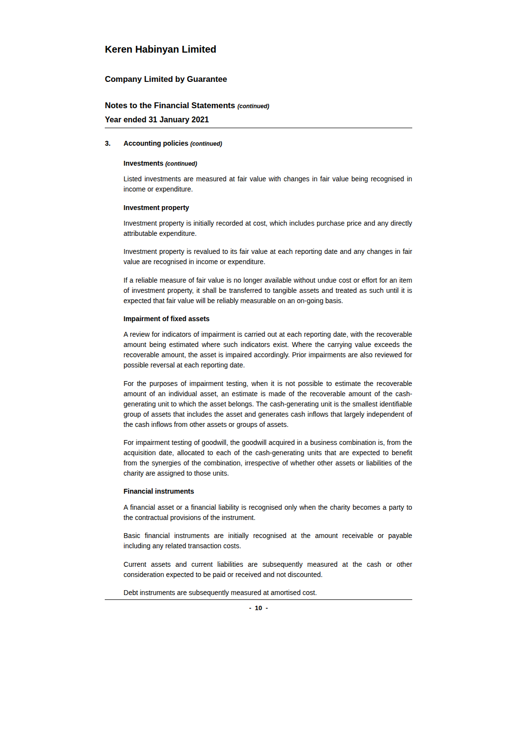Keren Habinyan Limited
Company Limited by Guarantee
Notes to the Financial Statements (continued)
Year ended 31 January 2021
3. Accounting policies (continued)
Investments (continued)
Listed investments are measured at fair value with changes in fair value being recognised in income or expenditure.
Investment property
Investment property is initially recorded at cost, which includes purchase price and any directly attributable expenditure.
Investment property is revalued to its fair value at each reporting date and any changes in fair value are recognised in income or expenditure.
If a reliable measure of fair value is no longer available without undue cost or effort for an item of investment property, it shall be transferred to tangible assets and treated as such until it is expected that fair value will be reliably measurable on an on-going basis.
Impairment of fixed assets
A review for indicators of impairment is carried out at each reporting date, with the recoverable amount being estimated where such indicators exist. Where the carrying value exceeds the recoverable amount, the asset is impaired accordingly. Prior impairments are also reviewed for possible reversal at each reporting date.
For the purposes of impairment testing, when it is not possible to estimate the recoverable amount of an individual asset, an estimate is made of the recoverable amount of the cash-generating unit to which the asset belongs. The cash-generating unit is the smallest identifiable group of assets that includes the asset and generates cash inflows that largely independent of the cash inflows from other assets or groups of assets.
For impairment testing of goodwill, the goodwill acquired in a business combination is, from the acquisition date, allocated to each of the cash-generating units that are expected to benefit from the synergies of the combination, irrespective of whether other assets or liabilities of the charity are assigned to those units.
Financial instruments
A financial asset or a financial liability is recognised only when the charity becomes a party to the contractual provisions of the instrument.
Basic financial instruments are initially recognised at the amount receivable or payable including any related transaction costs.
Current assets and current liabilities are subsequently measured at the cash or other consideration expected to be paid or received and not discounted.
Debt instruments are subsequently measured at amortised cost.
- 10 -